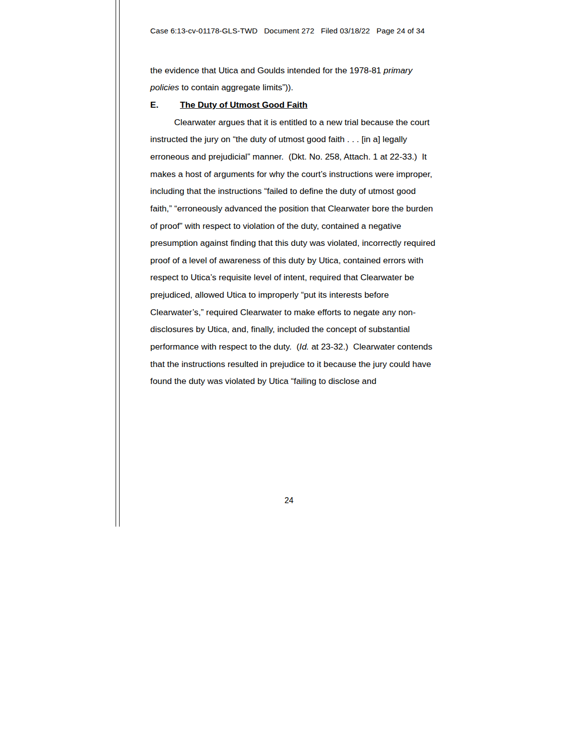Case 6:13-cv-01178-GLS-TWD Document 272 Filed 03/18/22 Page 24 of 34
the evidence that Utica and Goulds intended for the 1978-81 primary
policies to contain aggregate limits”)).
E. The Duty of Utmost Good Faith
Clearwater argues that it is entitled to a new trial because the court
instructed the jury on “the duty of utmost good faith . . . [in a] legally
erroneous and prejudicial” manner. (Dkt. No. 258, Attach. 1 at 22-33.) It
makes a host of arguments for why the court’s instructions were improper,
including that the instructions “failed to define the duty of utmost good
faith,” “erroneously advanced the position that Clearwater bore the burden
of proof” with respect to violation of the duty, contained a negative
presumption against finding that this duty was violated, incorrectly required
proof of a level of awareness of this duty by Utica, contained errors with
respect to Utica’s requisite level of intent, required that Clearwater be
prejudiced, allowed Utica to improperly “put its interests before
Clearwater’s,” required Clearwater to make efforts to negate any non-
disclosures by Utica, and, finally, included the concept of substantial
performance with respect to the duty. (Id. at 23-32.) Clearwater contends
that the instructions resulted in prejudice to it because the jury could have
found the duty was violated by Utica “failing to disclose and
24